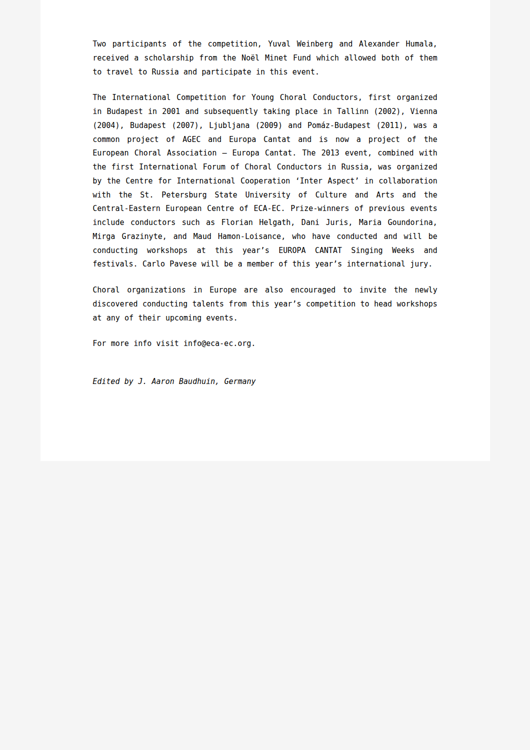Two participants of the competition, Yuval Weinberg and Alexander Humala, received a scholarship from the Noël Minet Fund which allowed both of them to travel to Russia and participate in this event.
The International Competition for Young Choral Conductors, first organized in Budapest in 2001 and subsequently taking place in Tallinn (2002), Vienna (2004), Budapest (2007), Ljubljana (2009) and Pomáz-Budapest (2011), was a common project of AGEC and Europa Cantat and is now a project of the European Choral Association — Europa Cantat. The 2013 event, combined with the first International Forum of Choral Conductors in Russia, was organized by the Centre for International Cooperation ‘Inter Aspect’ in collaboration with the St. Petersburg State University of Culture and Arts and the Central-Eastern European Centre of ECA-EC. Prize-winners of previous events include conductors such as Florian Helgath, Dani Juris, Maria Goundorina, Mirga Grazinyte, and Maud Hamon-Loisance, who have conducted and will be conducting workshops at this year’s EUROPA CANTAT Singing Weeks and festivals. Carlo Pavese will be a member of this year’s international jury.
Choral organizations in Europe are also encouraged to invite the newly discovered conducting talents from this year’s competition to head workshops at any of their upcoming events.
For more info visit info@eca-ec.org.
Edited by J. Aaron Baudhuin, Germany